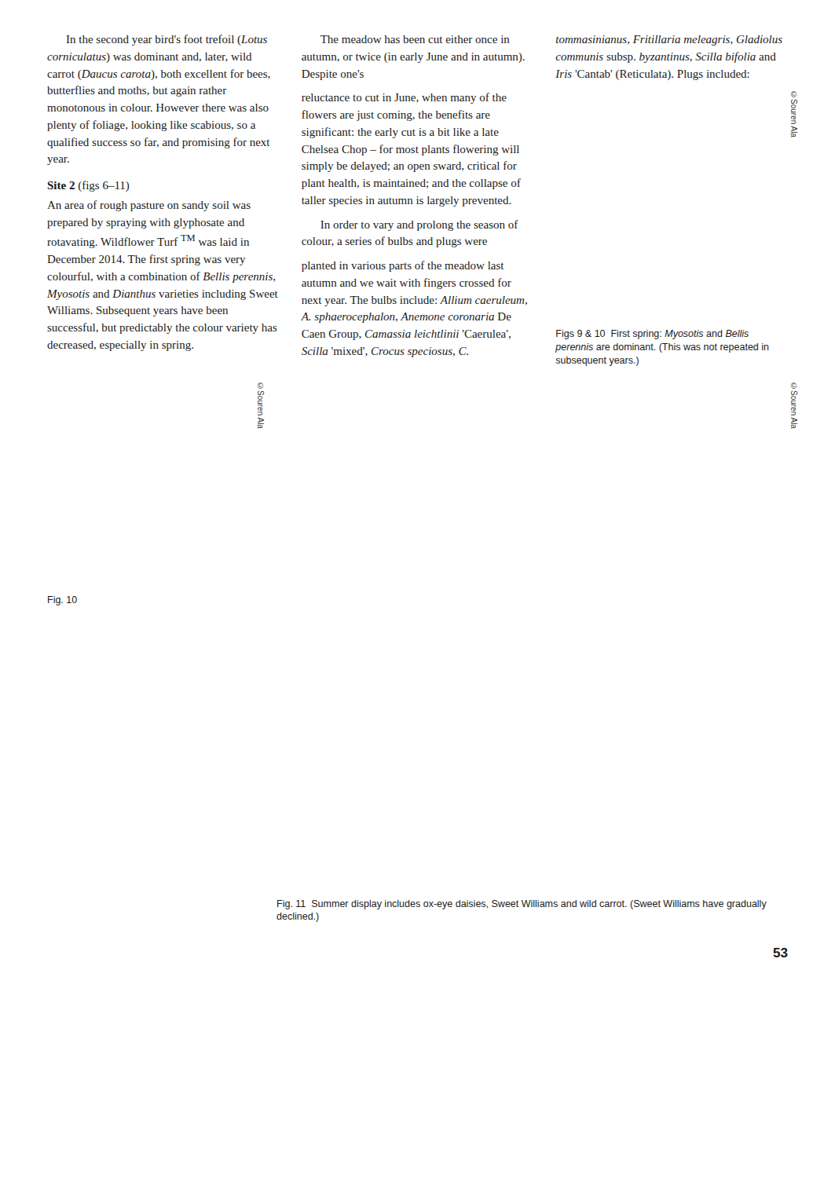In the second year bird's foot trefoil (Lotus corniculatus) was dominant and, later, wild carrot (Daucus carota), both excellent for bees, butterflies and moths, but again rather monotonous in colour. However there was also plenty of foliage, looking like scabious, so a qualified success so far, and promising for next year.
Site 2 (figs 6–11)
An area of rough pasture on sandy soil was prepared by spraying with glyphosate and rotavating. Wildflower Turf TM was laid in December 2014. The first spring was very colourful, with a combination of Bellis perennis, Myosotis and Dianthus varieties including Sweet Williams. Subsequent years have been successful, but predictably the colour variety has decreased, especially in spring.
The meadow has been cut either once in autumn, or twice (in early June and in autumn). Despite one's
reluctance to cut in June, when many of the flowers are just coming, the benefits are significant: the early cut is a bit like a late Chelsea Chop – for most plants flowering will simply be delayed; an open sward, critical for plant health, is maintained; and the collapse of taller species in autumn is largely prevented.
In order to vary and prolong the season of colour, a series of bulbs and plugs were
planted in various parts of the meadow last autumn and we wait with fingers crossed for next year. The bulbs include: Allium caeruleum, A. sphaerocephalon, Anemone coronaria De Caen Group, Camassia leichtlinii 'Caerulea', Scilla 'mixed', Crocus speciosus, C. tommasinianus, Fritillaria meleagris, Gladiolus communis subsp. byzantinus, Scilla bifolia and Iris 'Cantab' (Reticulata). Plugs included:
©Souren Ala
Figs 9 & 10 First spring: Myosotis and Bellis perennis are dominant. (This was not repeated in subsequent years.)
©Souren Ala
Fig. 10
©Souren Ala
Fig. 11 Summer display includes ox-eye daisies, Sweet Williams and wild carrot. (Sweet Williams have gradually declined.)
53